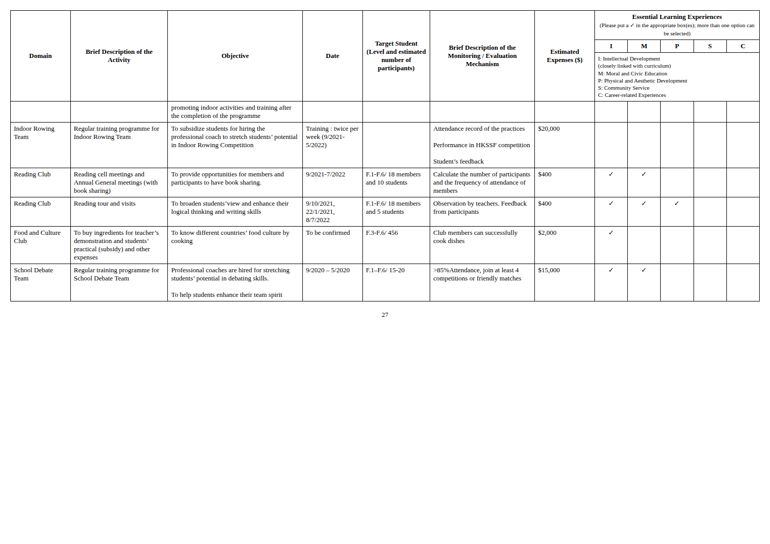| Domain | Brief Description of the Activity | Objective | Date | Target Student (Level and estimated number of participants) | Brief Description of the Monitoring / Evaluation Mechanism | Estimated Expenses ($) | Essential Learning Experiences (Please put a ✓ in the appropriate box(es); more than one option can be selected) |
| --- | --- | --- | --- | --- | --- | --- | --- |
| I | M | P | S | C |
| I: Intellectual Development (closely linked with curriculum) M: Moral and Civic Education P: Physical and Aesthetic Development S: Community Service C: Career-related Experiences |
| | | promoting indoor activities and training after the completion of the programme | | | | | | | | | |
| Indoor Rowing Team | Regular training programme for Indoor Rowing Team | To subsidize students for hiring the professional coach to stretch students’ potential in Indoor Rowing Competition | Training : twice per week (9/2021-5/2022) | | Attendance record of the practices Performance in HKSSF competition Student’s feedback | $20,000 | | | | | |
| Reading Club | Reading cell meetings and Annual General meetings (with book sharing) | To provide opportunities for members and participants to have book sharing. | 9/2021-7/2022 | F.1-F.6/ 18 members and 10 students | Calculate the number of participants and the frequency of attendance of members | $400 | ✓ | ✓ | | | |
| Reading Club | Reading tour and visits | To broaden students’view and enhance their logical thinking and writing skills | 9/10/2021, 22/1/2021, 8/7/2022 | F.1-F.6/ 18 members and 5 students | Observation by teachers. Feedback from participants | $400 | ✓ | ✓ | ✓ | | |
| Food and Culture Club | To buy ingredients for teacher’s demonstration and students’ practical (subsidy) and other expenses | To know different countries’ food culture by cooking | To be confirmed | F.3-F.6/ 456 | Club members can successfully cook dishes | $2,000 | ✓ | | | | |
| School Debate Team | Regular training programme for School Debate Team | Professional coaches are hired for stretching students’ potential in debating skills. To help students enhance their team spirit | 9/2020 – 5/2020 | F.1–F.6/ 15-20 | >85%Attendance, join at least 4 competitions or friendly matches | $15,000 | ✓ | ✓ | | | |
27